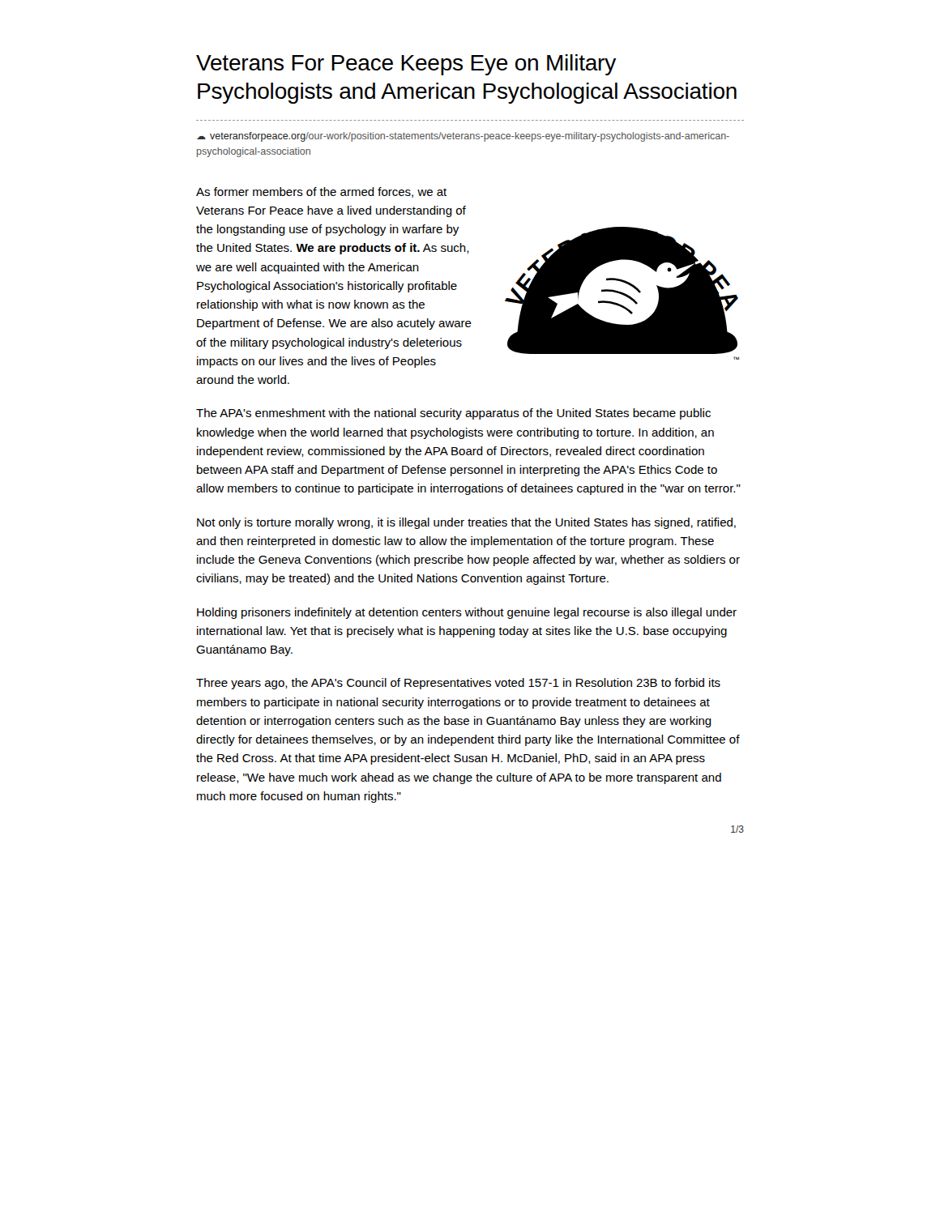Veterans For Peace Keeps Eye on Military Psychologists and American Psychological Association
☁veteransforpeace.org/our-work/position-statements/veterans-peace-keeps-eye-military-psychologists-and-american-psychological-association
VETERANS FOR PEACE ™
As former members of the armed forces, we at Veterans For Peace have a lived understanding of the longstanding use of psychology in warfare by the United States. We are products of it. As such, we are well acquainted with the American Psychological Association's historically profitable relationship with what is now known as the Department of Defense. We are also acutely aware of the military psychological industry's deleterious impacts on our lives and the lives of Peoples around the world.
The APA's enmeshment with the national security apparatus of the United States became public knowledge when the world learned that psychologists were contributing to torture. In addition, an independent review, commissioned by the APA Board of Directors, revealed direct coordination between APA staff and Department of Defense personnel in interpreting the APA's Ethics Code to allow members to continue to participate in interrogations of detainees captured in the "war on terror."
Not only is torture morally wrong, it is illegal under treaties that the United States has signed, ratified, and then reinterpreted in domestic law to allow the implementation of the torture program. These include the Geneva Conventions (which prescribe how people affected by war, whether as soldiers or civilians, may be treated) and the United Nations Convention against Torture.
Holding prisoners indefinitely at detention centers without genuine legal recourse is also illegal under international law. Yet that is precisely what is happening today at sites like the U.S. base occupying Guantánamo Bay.
Three years ago, the APA's Council of Representatives voted 157-1 in Resolution 23B to forbid its members to participate in national security interrogations or to provide treatment to detainees at detention or interrogation centers such as the base in Guantánamo Bay unless they are working directly for detainees themselves, or by an independent third party like the International Committee of the Red Cross. At that time APA president-elect Susan H. McDaniel, PhD, said in an APA press release, "We have much work ahead as we change the culture of APA to be more transparent and much more focused on human rights."
1/3